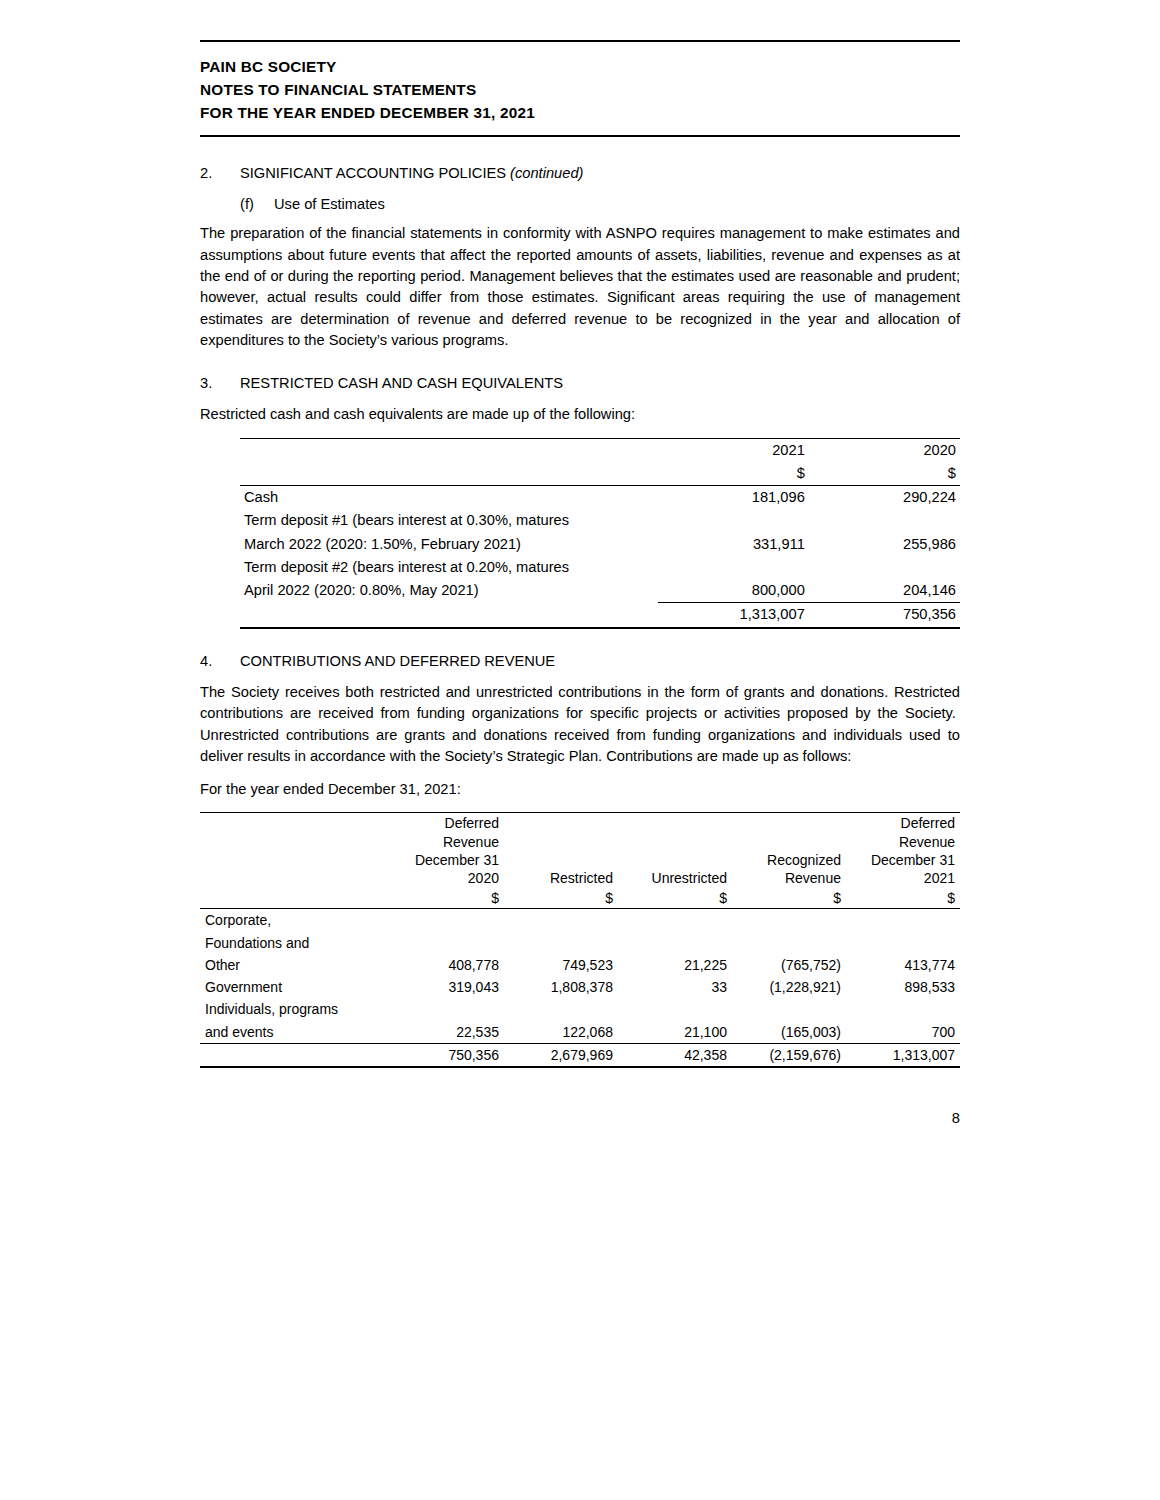PAIN BC SOCIETY
NOTES TO FINANCIAL STATEMENTS
FOR THE YEAR ENDED DECEMBER 31, 2021
2.
SIGNIFICANT ACCOUNTING POLICIES (continued)
(f)
Use of Estimates
The preparation of the financial statements in conformity with ASNPO requires management to make estimates and assumptions about future events that affect the reported amounts of assets, liabilities, revenue and expenses as at the end of or during the reporting period. Management believes that the estimates used are reasonable and prudent; however, actual results could differ from those estimates. Significant areas requiring the use of management estimates are determination of revenue and deferred revenue to be recognized in the year and allocation of expenditures to the Society’s various programs.
3.
RESTRICTED CASH AND CASH EQUIVALENTS
Restricted cash and cash equivalents are made up of the following:
| | 2021 | 2020 |
| --- | --- | --- |
| | $ | $ |
| Cash | 181,096 | 290,224 |
| Term deposit #1 (bears interest at 0.30%, matures | | |
| March 2022 (2020: 1.50%, February 2021) | 331,911 | 255,986 |
| Term deposit #2 (bears interest at 0.20%, matures | | |
| April 2022 (2020: 0.80%, May 2021) | 800,000 | 204,146 |
| | 1,313,007 | 750,356 |
4.
CONTRIBUTIONS AND DEFERRED REVENUE
The Society receives both restricted and unrestricted contributions in the form of grants and donations. Restricted contributions are received from funding organizations for specific projects or activities proposed by the Society. Unrestricted contributions are grants and donations received from funding organizations and individuals used to deliver results in accordance with the Society’s Strategic Plan. Contributions are made up as follows:
For the year ended December 31, 2021:
| | Deferred Revenue December 31 2020 | Restricted | Unrestricted | Recognized Revenue | Deferred Revenue December 31 2021 |
| --- | --- | --- | --- | --- | --- |
| | $ | $ | $ | $ | $ |
| Corporate, | | | | | |
| Foundations and | | | | | |
| Other | 408,778 | 749,523 | 21,225 | (765,752) | 413,774 |
| Government | 319,043 | 1,808,378 | 33 | (1,228,921) | 898,533 |
| Individuals, programs | | | | | |
| and events | 22,535 | 122,068 | 21,100 | (165,003) | 700 |
| | 750,356 | 2,679,969 | 42,358 | (2,159,676) | 1,313,007 |
8